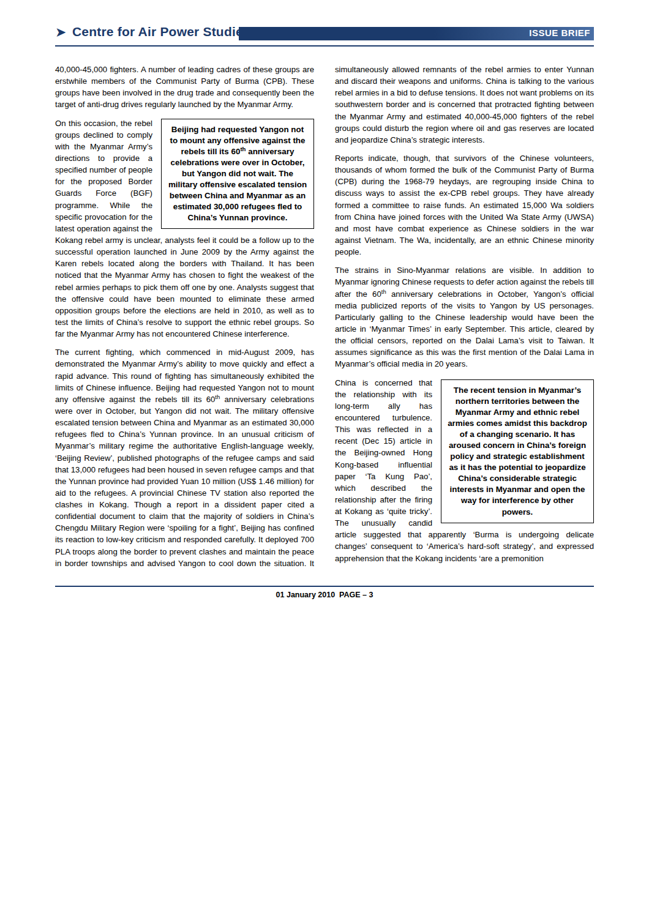➤ Centre for Air Power Studies
ISSUE BRIEF
40,000-45,000 fighters. A number of leading cadres of these groups are erstwhile members of the Communist Party of Burma (CPB). These groups have been involved in the drug trade and consequently been the target of anti-drug drives regularly launched by the Myanmar Army.
Beijing had requested Yangon not to mount any offensive against the rebels till its 60th anniversary celebrations were over in October, but Yangon did not wait. The military offensive escalated tension between China and Myanmar as an estimated 30,000 refugees fled to China’s Yunnan province.
On this occasion, the rebel groups declined to comply with the Myanmar Army’s directions to provide a specified number of people for the proposed Border Guards Force (BGF) programme. While the specific provocation for the latest operation against the Kokang rebel army is unclear, analysts feel it could be a follow up to the successful operation launched in June 2009 by the Army against the Karen rebels located along the borders with Thailand. It has been noticed that the Myanmar Army has chosen to fight the weakest of the rebel armies perhaps to pick them off one by one. Analysts suggest that the offensive could have been mounted to eliminate these armed opposition groups before the elections are held in 2010, as well as to test the limits of China’s resolve to support the ethnic rebel groups. So far the Myanmar Army has not encountered Chinese interference.
The current fighting, which commenced in mid-August 2009, has demonstrated the Myanmar Army’s ability to move quickly and effect a rapid advance. This round of fighting has simultaneously exhibited the limits of Chinese influence. Beijing had requested Yangon not to mount any offensive against the rebels till its 60th anniversary celebrations were over in October, but Yangon did not wait. The military offensive escalated tension between China and Myanmar as an estimated 30,000 refugees fled to China’s Yunnan province. In an unusual criticism of Myanmar’s military regime the authoritative English-language weekly, ‘Beijing Review’, published photographs of the refugee camps and said that 13,000 refugees had been housed in seven refugee camps and that the Yunnan province had provided Yuan 10 million (US$ 1.46 million) for aid to the refugees. A provincial Chinese TV station also reported the clashes in Kokang. Though a report in a dissident paper cited a confidential document to claim that the majority of soldiers in China’s Chengdu Military Region were ‘spoiling for a fight’, Beijing has confined its reaction to low-key criticism and responded carefully. It deployed 700 PLA troops along the border to prevent clashes and maintain the peace in border townships and advised Yangon to cool down the situation. It simultaneously allowed remnants of the rebel armies to enter Yunnan and discard their weapons and uniforms. China is talking to the various rebel armies in a bid to defuse tensions. It does not want problems on its southwestern border and is concerned that protracted fighting between the Myanmar Army and estimated 40,000-45,000 fighters of the rebel groups could disturb the region where oil and gas reserves are located and jeopardize China’s strategic interests.
Reports indicate, though, that survivors of the Chinese volunteers, thousands of whom formed the bulk of the Communist Party of Burma (CPB) during the 1968-79 heydays, are regrouping inside China to discuss ways to assist the ex-CPB rebel groups. They have already formed a committee to raise funds. An estimated 15,000 Wa soldiers from China have joined forces with the United Wa State Army (UWSA) and most have combat experience as Chinese soldiers in the war against Vietnam. The Wa, incidentally, are an ethnic Chinese minority people.
The strains in Sino-Myanmar relations are visible. In addition to Myanmar ignoring Chinese requests to defer action against the rebels till after the 60th anniversary celebrations in October, Yangon’s official media publicized reports of the visits to Yangon by US personages. Particularly galling to the Chinese leadership would have been the article in ‘Myanmar Times’ in early September. This article, cleared by the official censors, reported on the Dalai Lama’s visit to Taiwan. It assumes significance as this was the first mention of the Dalai Lama in Myanmar’s official media in 20 years.
The recent tension in Myanmar’s northern territories between the Myanmar Army and ethnic rebel armies comes amidst this backdrop of a changing scenario. It has aroused concern in China’s foreign policy and strategic establishment as it has the potential to jeopardize China’s considerable strategic interests in Myanmar and open the way for interference by other powers.
China is concerned that the relationship with its long-term ally has encountered turbulence. This was reflected in a recent (Dec 15) article in the Beijing-owned Hong Kong-based influential paper ‘Ta Kung Pao’, which described the relationship after the firing at Kokang as ‘quite tricky’. The unusually candid article suggested that apparently ‘Burma is undergoing delicate changes’ consequent to ‘America’s hard-soft strategy’, and expressed apprehension that the Kokang incidents ‘are a premonition
01 January 2010 PAGE – 3